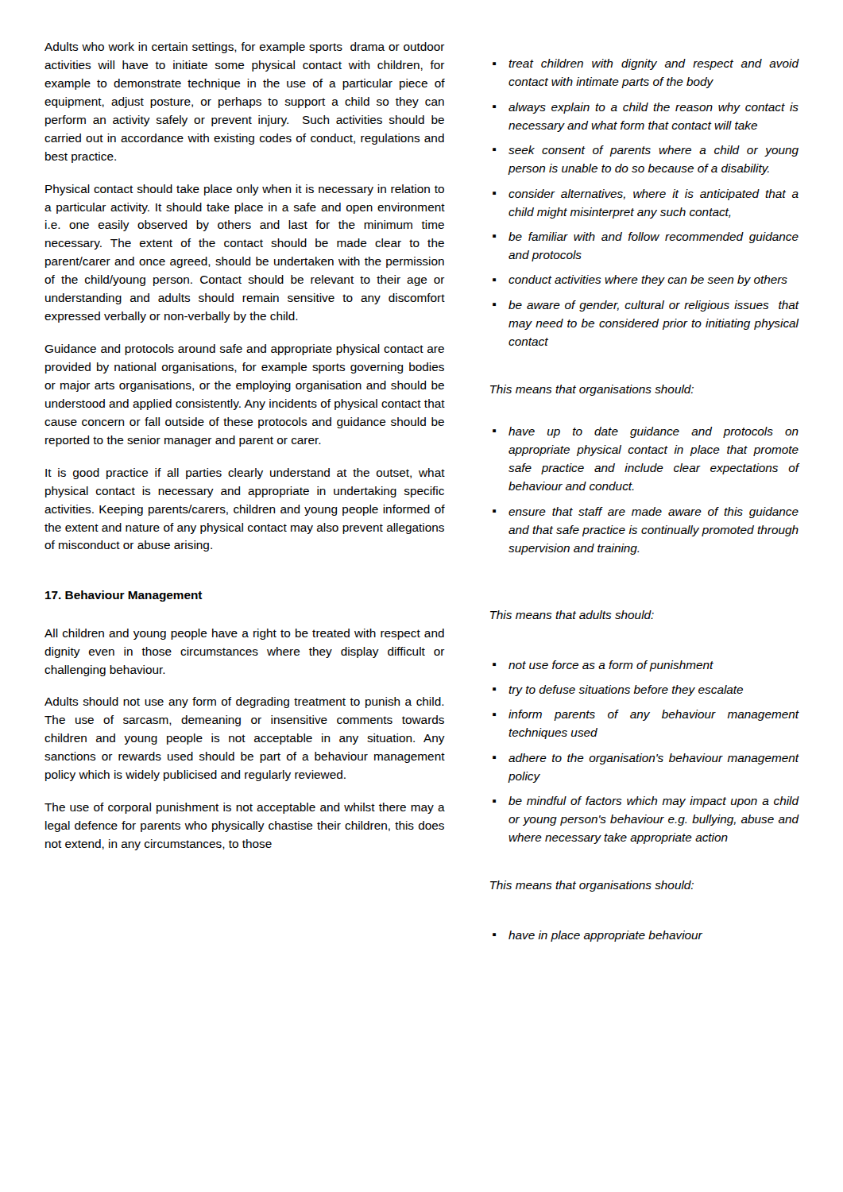Adults who work in certain settings, for example sports drama or outdoor activities will have to initiate some physical contact with children, for example to demonstrate technique in the use of a particular piece of equipment, adjust posture, or perhaps to support a child so they can perform an activity safely or prevent injury. Such activities should be carried out in accordance with existing codes of conduct, regulations and best practice.
Physical contact should take place only when it is necessary in relation to a particular activity. It should take place in a safe and open environment i.e. one easily observed by others and last for the minimum time necessary. The extent of the contact should be made clear to the parent/carer and once agreed, should be undertaken with the permission of the child/young person. Contact should be relevant to their age or understanding and adults should remain sensitive to any discomfort expressed verbally or non-verbally by the child.
Guidance and protocols around safe and appropriate physical contact are provided by national organisations, for example sports governing bodies or major arts organisations, or the employing organisation and should be understood and applied consistently. Any incidents of physical contact that cause concern or fall outside of these protocols and guidance should be reported to the senior manager and parent or carer.
It is good practice if all parties clearly understand at the outset, what physical contact is necessary and appropriate in undertaking specific activities. Keeping parents/carers, children and young people informed of the extent and nature of any physical contact may also prevent allegations of misconduct or abuse arising.
17. Behaviour Management
All children and young people have a right to be treated with respect and dignity even in those circumstances where they display difficult or challenging behaviour.
Adults should not use any form of degrading treatment to punish a child. The use of sarcasm, demeaning or insensitive comments towards children and young people is not acceptable in any situation. Any sanctions or rewards used should be part of a behaviour management policy which is widely publicised and regularly reviewed.
The use of corporal punishment is not acceptable and whilst there may a legal defence for parents who physically chastise their children, this does not extend, in any circumstances, to those
treat children with dignity and respect and avoid contact with intimate parts of the body
always explain to a child the reason why contact is necessary and what form that contact will take
seek consent of parents where a child or young person is unable to do so because of a disability.
consider alternatives, where it is anticipated that a child might misinterpret any such contact,
be familiar with and follow recommended guidance and protocols
conduct activities where they can be seen by others
be aware of gender, cultural or religious issues that may need to be considered prior to initiating physical contact
This means that organisations should:
have up to date guidance and protocols on appropriate physical contact in place that promote safe practice and include clear expectations of behaviour and conduct.
ensure that staff are made aware of this guidance and that safe practice is continually promoted through supervision and training.
This means that adults should:
not use force as a form of punishment
try to defuse situations before they escalate
inform parents of any behaviour management techniques used
adhere to the organisation's behaviour management policy
be mindful of factors which may impact upon a child or young person's behaviour e.g. bullying, abuse and where necessary take appropriate action
This means that organisations should:
have in place appropriate behaviour